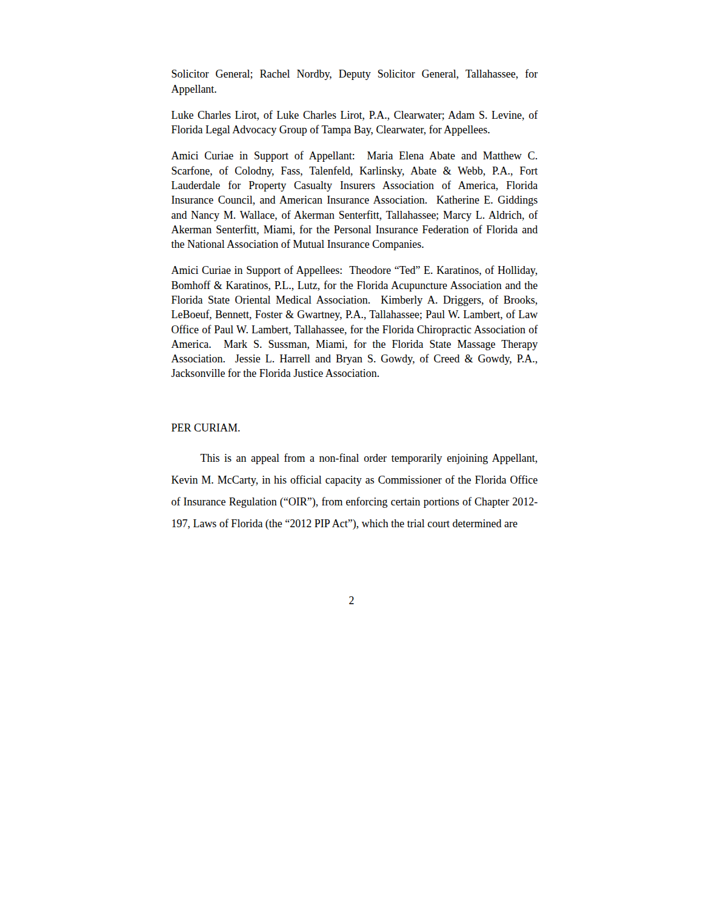Solicitor General; Rachel Nordby, Deputy Solicitor General, Tallahassee, for Appellant.
Luke Charles Lirot, of Luke Charles Lirot, P.A., Clearwater; Adam S. Levine, of Florida Legal Advocacy Group of Tampa Bay, Clearwater, for Appellees.
Amici Curiae in Support of Appellant: Maria Elena Abate and Matthew C. Scarfone, of Colodny, Fass, Talenfeld, Karlinsky, Abate & Webb, P.A., Fort Lauderdale for Property Casualty Insurers Association of America, Florida Insurance Council, and American Insurance Association. Katherine E. Giddings and Nancy M. Wallace, of Akerman Senterfitt, Tallahassee; Marcy L. Aldrich, of Akerman Senterfitt, Miami, for the Personal Insurance Federation of Florida and the National Association of Mutual Insurance Companies.
Amici Curiae in Support of Appellees: Theodore “Ted” E. Karatinos, of Holliday, Bomhoff & Karatinos, P.L., Lutz, for the Florida Acupuncture Association and the Florida State Oriental Medical Association. Kimberly A. Driggers, of Brooks, LeBoeuf, Bennett, Foster & Gwartney, P.A., Tallahassee; Paul W. Lambert, of Law Office of Paul W. Lambert, Tallahassee, for the Florida Chiropractic Association of America. Mark S. Sussman, Miami, for the Florida State Massage Therapy Association. Jessie L. Harrell and Bryan S. Gowdy, of Creed & Gowdy, P.A., Jacksonville for the Florida Justice Association.
PER CURIAM.
This is an appeal from a non-final order temporarily enjoining Appellant, Kevin M. McCarty, in his official capacity as Commissioner of the Florida Office of Insurance Regulation (“OIR”), from enforcing certain portions of Chapter 2012-197, Laws of Florida (the “2012 PIP Act”), which the trial court determined are
2